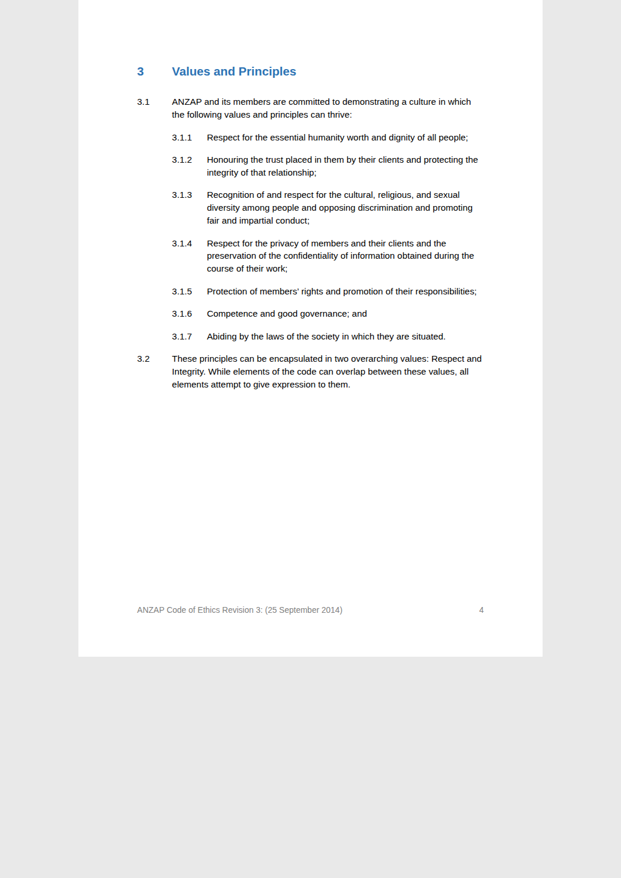3 Values and Principles
3.1 ANZAP and its members are committed to demonstrating a culture in which the following values and principles can thrive:
3.1.1 Respect for the essential humanity worth and dignity of all people;
3.1.2 Honouring the trust placed in them by their clients and protecting the integrity of that relationship;
3.1.3 Recognition of and respect for the cultural, religious, and sexual diversity among people and opposing discrimination and promoting fair and impartial conduct;
3.1.4 Respect for the privacy of members and their clients and the preservation of the confidentiality of information obtained during the course of their work;
3.1.5 Protection of members’ rights and promotion of their responsibilities;
3.1.6 Competence and good governance; and
3.1.7 Abiding by the laws of the society in which they are situated.
3.2 These principles can be encapsulated in two overarching values: Respect and Integrity. While elements of the code can overlap between these values, all elements attempt to give expression to them.
ANZAP Code of Ethics Revision 3: (25 September 2014) 4